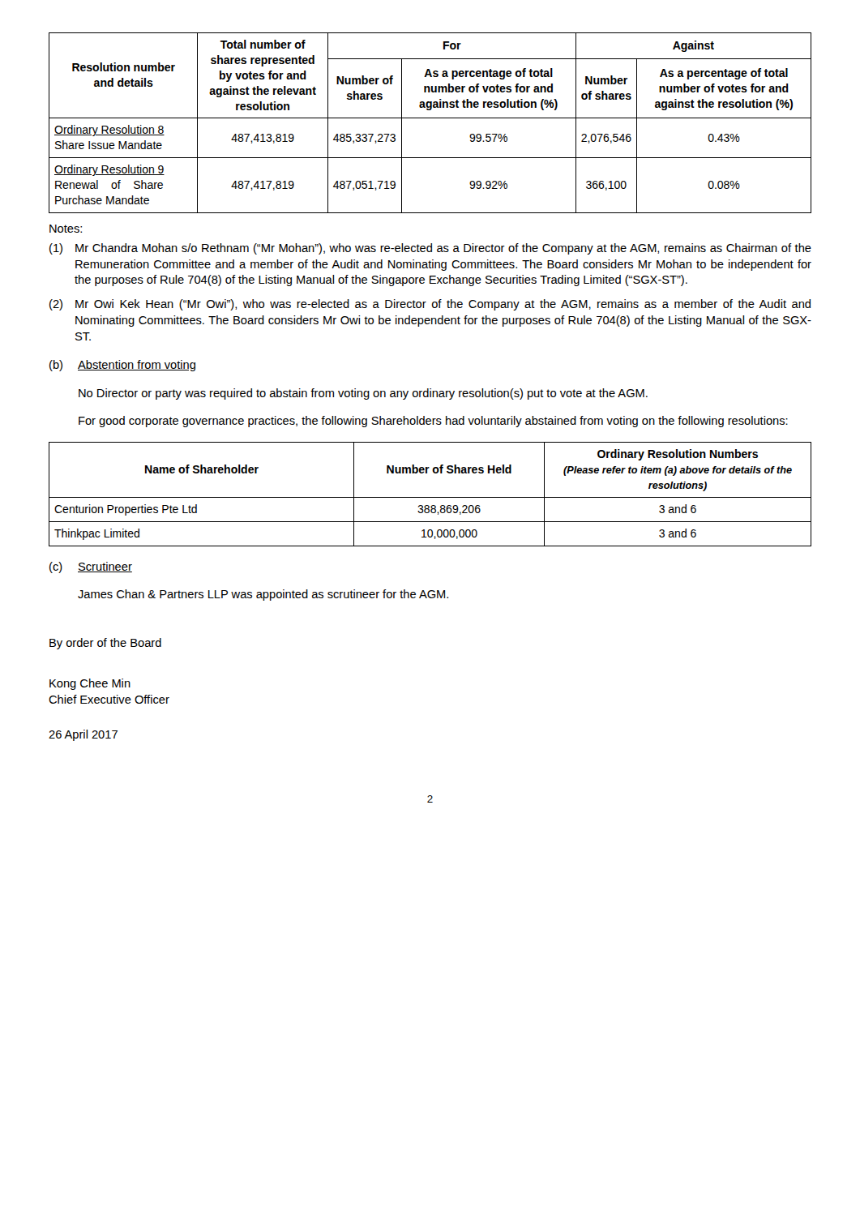| Resolution number and details | Total number of shares represented by votes for and against the relevant resolution | For | Against |
| --- | --- | --- | --- |
| Number of shares | As a percentage of total number of votes for and against the resolution (%) | Number of shares | As a percentage of total number of votes for and against the resolution (%) |
| Ordinary Resolution 8 Share Issue Mandate | 487,413,819 | 485,337,273 | 99.57% | 2,076,546 | 0.43% |
| Ordinary Resolution 9 Renewal of Share Purchase Mandate | 487,417,819 | 487,051,719 | 99.92% | 366,100 | 0.08% |
Notes:
(1) Mr Chandra Mohan s/o Rethnam (“Mr Mohan”), who was re-elected as a Director of the Company at the AGM, remains as Chairman of the Remuneration Committee and a member of the Audit and Nominating Committees. The Board considers Mr Mohan to be independent for the purposes of Rule 704(8) of the Listing Manual of the Singapore Exchange Securities Trading Limited (“SGX-ST”).
(2) Mr Owi Kek Hean (“Mr Owi”), who was re-elected as a Director of the Company at the AGM, remains as a member of the Audit and Nominating Committees. The Board considers Mr Owi to be independent for the purposes of Rule 704(8) of the Listing Manual of the SGX-ST.
(b) Abstention from voting
No Director or party was required to abstain from voting on any ordinary resolution(s) put to vote at the AGM.
For good corporate governance practices, the following Shareholders had voluntarily abstained from voting on the following resolutions:
| Name of Shareholder | Number of Shares Held | Ordinary Resolution Numbers (Please refer to item (a) above for details of the resolutions) |
| --- | --- | --- |
| Centurion Properties Pte Ltd | 388,869,206 | 3 and 6 |
| Thinkpac Limited | 10,000,000 | 3 and 6 |
(c) Scrutineer
James Chan & Partners LLP was appointed as scrutineer for the AGM.
By order of the Board
Kong Chee Min
Chief Executive Officer
26 April 2017
2